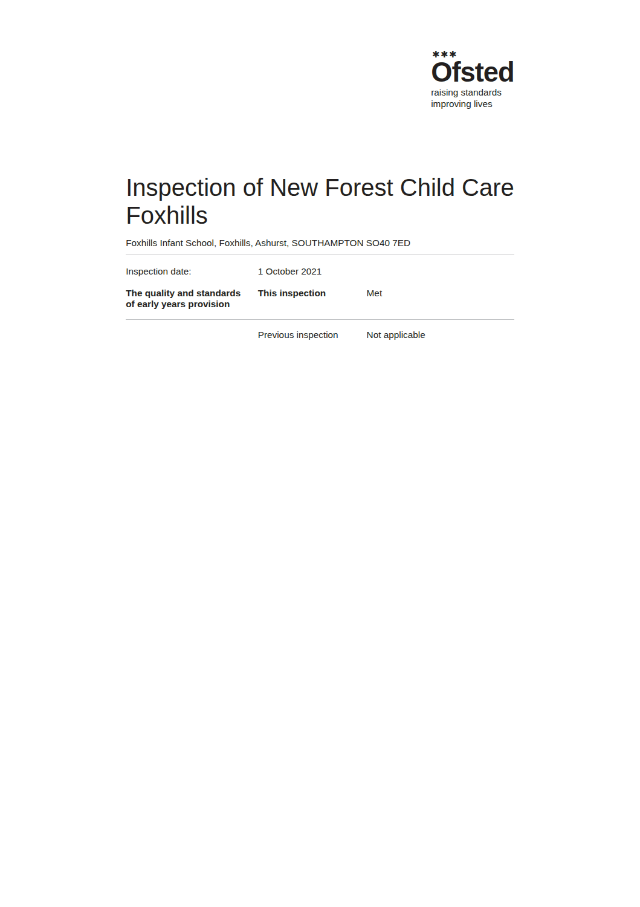✱✱✱
Ofsted
raising standards
improving lives
Inspection of New Forest Child Care Foxhills
Foxhills Infant School, Foxhills, Ashurst, SOUTHAMPTON SO40 7ED
| Inspection date: | 1 October 2021 |
| The quality and standards of early years provision | This inspection | Met |
| | Previous inspection | Not applicable |